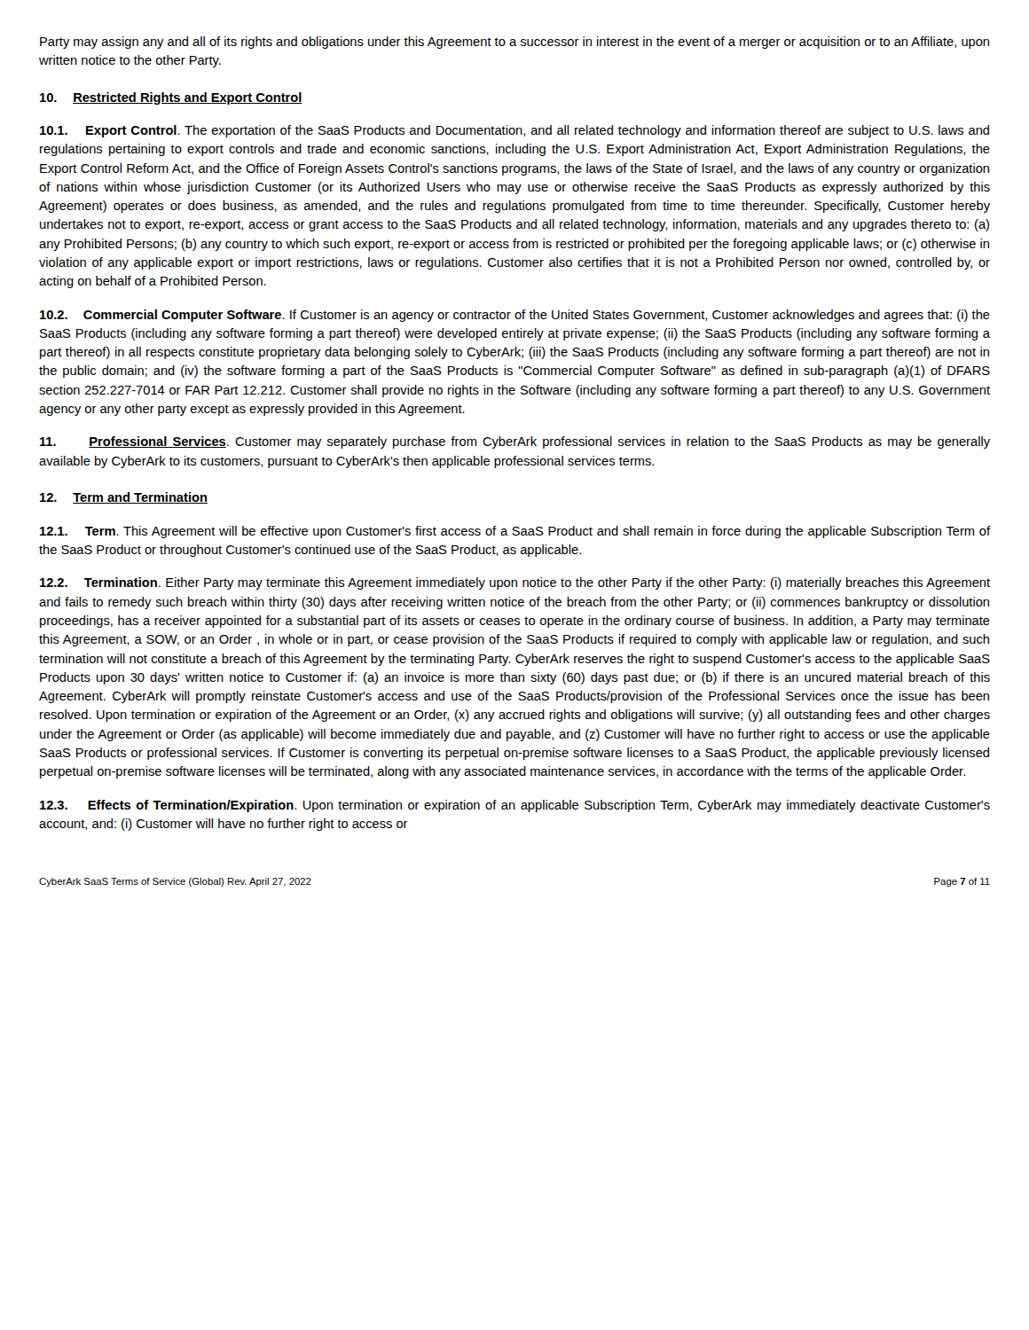Party may assign any and all of its rights and obligations under this Agreement to a successor in interest in the event of a merger or acquisition or to an Affiliate, upon written notice to the other Party.
10. Restricted Rights and Export Control
10.1. Export Control. The exportation of the SaaS Products and Documentation, and all related technology and information thereof are subject to U.S. laws and regulations pertaining to export controls and trade and economic sanctions, including the U.S. Export Administration Act, Export Administration Regulations, the Export Control Reform Act, and the Office of Foreign Assets Control's sanctions programs, the laws of the State of Israel, and the laws of any country or organization of nations within whose jurisdiction Customer (or its Authorized Users who may use or otherwise receive the SaaS Products as expressly authorized by this Agreement) operates or does business, as amended, and the rules and regulations promulgated from time to time thereunder. Specifically, Customer hereby undertakes not to export, re-export, access or grant access to the SaaS Products and all related technology, information, materials and any upgrades thereto to: (a) any Prohibited Persons; (b) any country to which such export, re-export or access from is restricted or prohibited per the foregoing applicable laws; or (c) otherwise in violation of any applicable export or import restrictions, laws or regulations. Customer also certifies that it is not a Prohibited Person nor owned, controlled by, or acting on behalf of a Prohibited Person.
10.2. Commercial Computer Software. If Customer is an agency or contractor of the United States Government, Customer acknowledges and agrees that: (i) the SaaS Products (including any software forming a part thereof) were developed entirely at private expense; (ii) the SaaS Products (including any software forming a part thereof) in all respects constitute proprietary data belonging solely to CyberArk; (iii) the SaaS Products (including any software forming a part thereof) are not in the public domain; and (iv) the software forming a part of the SaaS Products is "Commercial Computer Software" as defined in sub-paragraph (a)(1) of DFARS section 252.227-7014 or FAR Part 12.212. Customer shall provide no rights in the Software (including any software forming a part thereof) to any U.S. Government agency or any other party except as expressly provided in this Agreement.
11. Professional Services. Customer may separately purchase from CyberArk professional services in relation to the SaaS Products as may be generally available by CyberArk to its customers, pursuant to CyberArk's then applicable professional services terms.
12. Term and Termination
12.1. Term. This Agreement will be effective upon Customer's first access of a SaaS Product and shall remain in force during the applicable Subscription Term of the SaaS Product or throughout Customer's continued use of the SaaS Product, as applicable.
12.2. Termination. Either Party may terminate this Agreement immediately upon notice to the other Party if the other Party: (i) materially breaches this Agreement and fails to remedy such breach within thirty (30) days after receiving written notice of the breach from the other Party; or (ii) commences bankruptcy or dissolution proceedings, has a receiver appointed for a substantial part of its assets or ceases to operate in the ordinary course of business. In addition, a Party may terminate this Agreement, a SOW, or an Order , in whole or in part, or cease provision of the SaaS Products if required to comply with applicable law or regulation, and such termination will not constitute a breach of this Agreement by the terminating Party. CyberArk reserves the right to suspend Customer's access to the applicable SaaS Products upon 30 days' written notice to Customer if: (a) an invoice is more than sixty (60) days past due; or (b) if there is an uncured material breach of this Agreement. CyberArk will promptly reinstate Customer's access and use of the SaaS Products/provision of the Professional Services once the issue has been resolved. Upon termination or expiration of the Agreement or an Order, (x) any accrued rights and obligations will survive; (y) all outstanding fees and other charges under the Agreement or Order (as applicable) will become immediately due and payable, and (z) Customer will have no further right to access or use the applicable SaaS Products or professional services. If Customer is converting its perpetual on-premise software licenses to a SaaS Product, the applicable previously licensed perpetual on-premise software licenses will be terminated, along with any associated maintenance services, in accordance with the terms of the applicable Order.
12.3. Effects of Termination/Expiration. Upon termination or expiration of an applicable Subscription Term, CyberArk may immediately deactivate Customer's account, and: (i) Customer will have no further right to access or
CyberArk SaaS Terms of Service (Global) Rev. April 27, 2022 Page 7 of 11